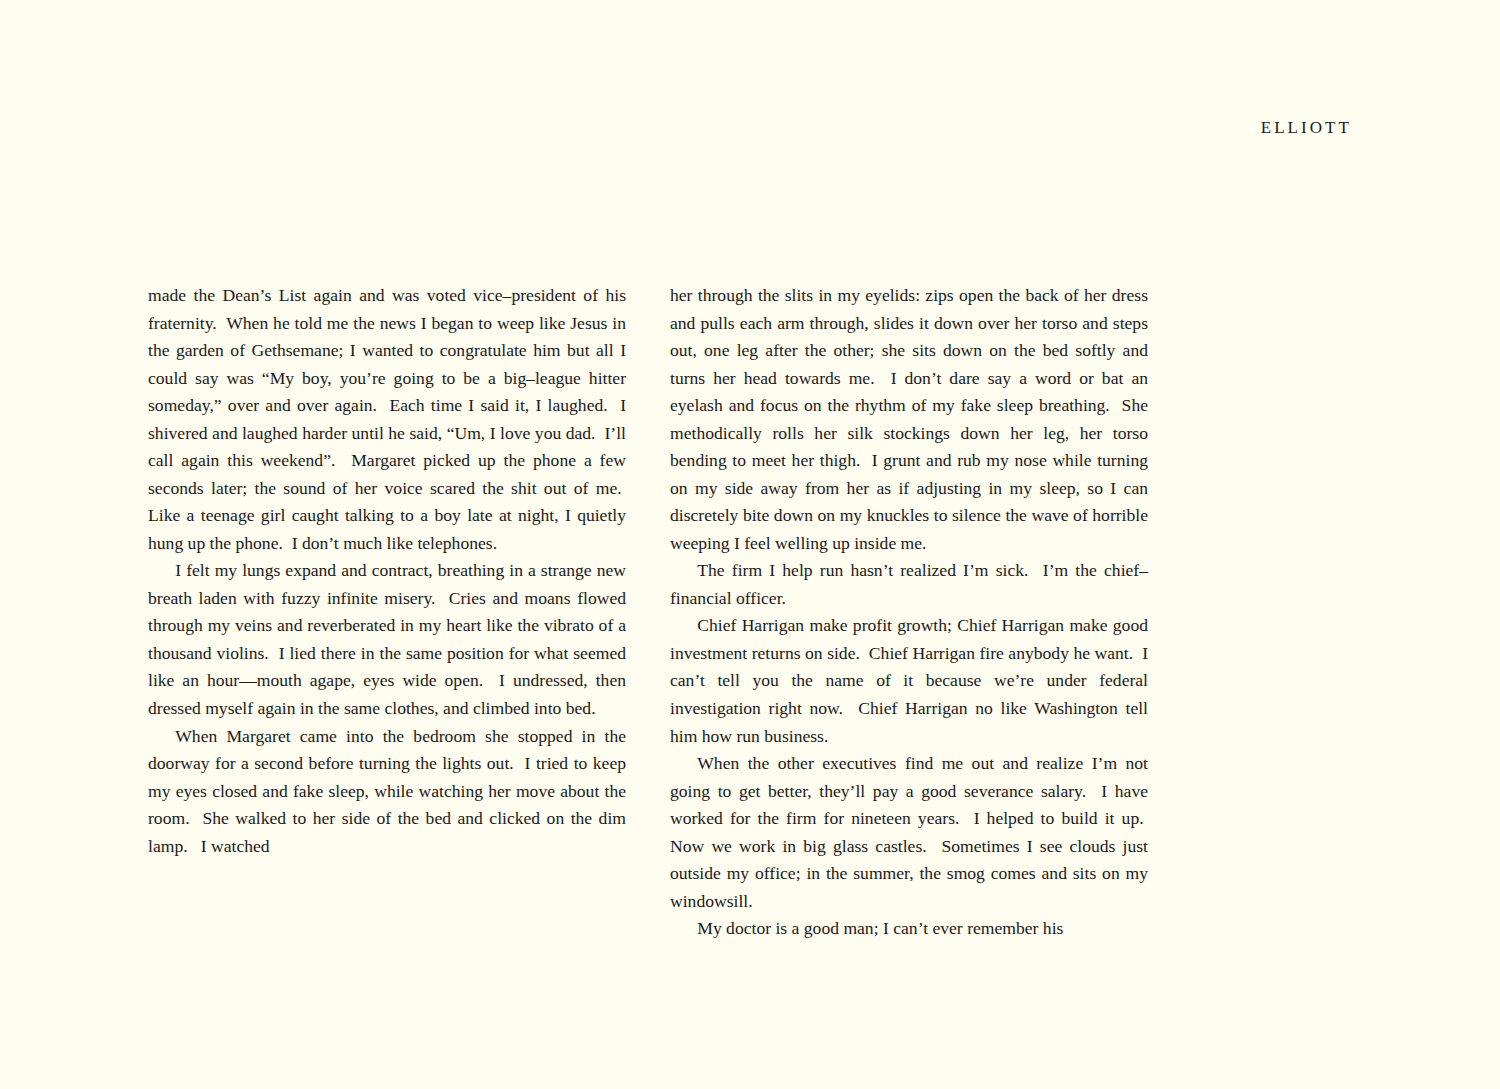Elliott
made the Dean’s List again and was voted vice–president of his fraternity. When he told me the news I began to weep like Jesus in the garden of Gethsemane; I wanted to congratulate him but all I could say was “My boy, you’re going to be a big–league hitter someday,” over and over again. Each time I said it, I laughed. I shivered and laughed harder until he said, “Um, I love you dad. I’ll call again this weekend”. Margaret picked up the phone a few seconds later; the sound of her voice scared the shit out of me. Like a teenage girl caught talking to a boy late at night, I quietly hung up the phone. I don’t much like telephones.
I felt my lungs expand and contract, breathing in a strange new breath laden with fuzzy infinite misery. Cries and moans flowed through my veins and reverber­ated in my heart like the vibrato of a thousand violins. I lied there in the same position for what seemed like an hour—mouth agape, eyes wide open. I undressed, then dressed myself again in the same clothes, and climbed into bed.
When Margaret came into the bedroom she stopped in the doorway for a second before turning the lights out. I tried to keep my eyes closed and fake sleep, while watching her move about the room. She walked to her side of the bed and clicked on the dim lamp. I watched
her through the slits in my eyelids: zips open the back of her dress and pulls each arm through, slides it down over her torso and steps out, one leg after the other; she sits down on the bed softly and turns her head towards me. I don’t dare say a word or bat an eyelash and focus on the rhythm of my fake sleep breathing. She methodically rolls her silk stockings down her leg, her torso bending to meet her thigh. I grunt and rub my nose while turn­ing on my side away from her as if adjusting in my sleep, so I can discretely bite down on my knuckles to silence the wave of horrible weeping I feel welling up inside me.
The firm I help run hasn’t realized I’m sick. I’m the chief–financial officer.
Chief Harrigan make profit growth; Chief Harrigan make good investment returns on side. Chief Harrigan fire anybody he want. I can’t tell you the name of it be­cause we’re under federal investigation right now. Chief Harrigan no like Washington tell him how run business.
When the other executives find me out and realize I’m not going to get better, they’ll pay a good severance salary. I have worked for the firm for nineteen years. I helped to build it up. Now we work in big glass cas­tles. Sometimes I see clouds just outside my office; in the summer, the smog comes and sits on my windowsill.
My doctor is a good man; I can’t ever remember his